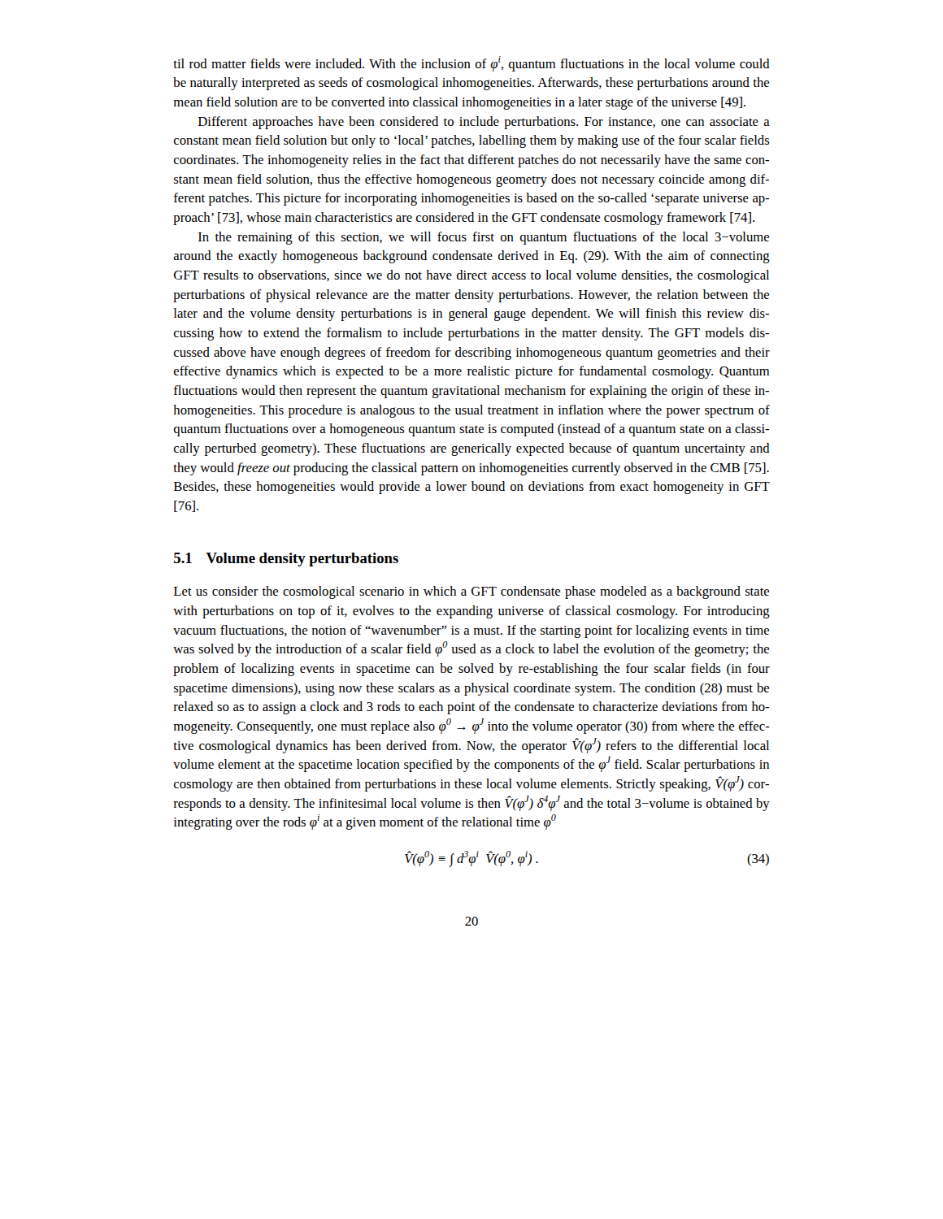til rod matter fields were included. With the inclusion of φi, quantum fluctuations in the local volume could be naturally interpreted as seeds of cosmological inhomogeneities. Afterwards, these perturbations around the mean field solution are to be converted into classical inhomogeneities in a later stage of the universe [49].
Different approaches have been considered to include perturbations. For instance, one can associate a constant mean field solution but only to ‘local’ patches, labelling them by making use of the four scalar fields coordinates. The inhomogeneity relies in the fact that different patches do not necessarily have the same constant mean field solution, thus the effective homogeneous geometry does not necessary coincide among different patches. This picture for incorporating inhomogeneities is based on the so-called ‘separate universe approach’ [73], whose main characteristics are considered in the GFT condensate cosmology framework [74].
In the remaining of this section, we will focus first on quantum fluctuations of the local 3−volume around the exactly homogeneous background condensate derived in Eq. (29). With the aim of connecting GFT results to observations, since we do not have direct access to local volume densities, the cosmological perturbations of physical relevance are the matter density perturbations. However, the relation between the later and the volume density perturbations is in general gauge dependent. We will finish this review discussing how to extend the formalism to include perturbations in the matter density. The GFT models discussed above have enough degrees of freedom for describing inhomogeneous quantum geometries and their effective dynamics which is expected to be a more realistic picture for fundamental cosmology. Quantum fluctuations would then represent the quantum gravitational mechanism for explaining the origin of these inhomogeneities. This procedure is analogous to the usual treatment in inflation where the power spectrum of quantum fluctuations over a homogeneous quantum state is computed (instead of a quantum state on a classically perturbed geometry). These fluctuations are generically expected because of quantum uncertainty and they would freeze out producing the classical pattern on inhomogeneities currently observed in the CMB [75]. Besides, these homogeneities would provide a lower bound on deviations from exact homogeneity in GFT [76].
5.1 Volume density perturbations
Let us consider the cosmological scenario in which a GFT condensate phase modeled as a background state with perturbations on top of it, evolves to the expanding universe of classical cosmology. For introducing vacuum fluctuations, the notion of “wavenumber” is a must. If the starting point for localizing events in time was solved by the introduction of a scalar field φ0 used as a clock to label the evolution of the geometry; the problem of localizing events in spacetime can be solved by re-establishing the four scalar fields (in four spacetime dimensions), using now these scalars as a physical coordinate system. The condition (28) must be relaxed so as to assign a clock and 3 rods to each point of the condensate to characterize deviations from homogeneity. Consequently, one must replace also φ0 → φJ into the volume operator (30) from where the effective cosmological dynamics has been derived from. Now, the operator V̂(φJ) refers to the differential local volume element at the spacetime location specified by the components of the φJ field. Scalar perturbations in cosmology are then obtained from perturbations in these local volume elements. Strictly speaking, V̂(φJ) corresponds to a density. The infinitesimal local volume is then V̂(φJ) δ4φJ and the total 3−volume is obtained by integrating over the rods φi at a given moment of the relational time φ0
V̂(φ0) ≡ ∫ d3φi V̂(φ0, φi) . (34)
20